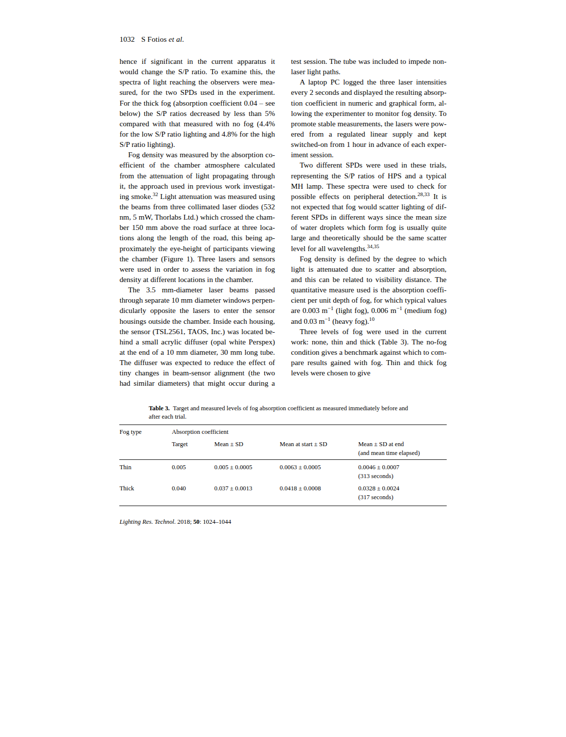1032 S Fotios et al.
hence if significant in the current apparatus it would change the S/P ratio. To examine this, the spectra of light reaching the observers were measured, for the two SPDs used in the experiment. For the thick fog (absorption coefficient 0.04 – see below) the S/P ratios decreased by less than 5% compared with that measured with no fog (4.4% for the low S/P ratio lighting and 4.8% for the high S/P ratio lighting).
Fog density was measured by the absorption coefficient of the chamber atmosphere calculated from the attenuation of light propagating through it, the approach used in previous work investigating smoke.32 Light attenuation was measured using the beams from three collimated laser diodes (532 nm, 5 mW, Thorlabs Ltd.) which crossed the chamber 150 mm above the road surface at three locations along the length of the road, this being approximately the eye-height of participants viewing the chamber (Figure 1). Three lasers and sensors were used in order to assess the variation in fog density at different locations in the chamber.
The 3.5 mm-diameter laser beams passed through separate 10 mm diameter windows perpendicularly opposite the lasers to enter the sensor housings outside the chamber. Inside each housing, the sensor (TSL2561, TAOS, Inc.) was located behind a small acrylic diffuser (opal white Perspex) at the end of a 10 mm diameter, 30 mm long tube. The diffuser was expected to reduce the effect of tiny changes in beam-sensor alignment (the two had similar diameters) that might occur during a test session. The tube was included to impede non-laser light paths.
A laptop PC logged the three laser intensities every 2 seconds and displayed the resulting absorption coefficient in numeric and graphical form, allowing the experimenter to monitor fog density. To promote stable measurements, the lasers were powered from a regulated linear supply and kept switched-on from 1 hour in advance of each experiment session.
Two different SPDs were used in these trials, representing the S/P ratios of HPS and a typical MH lamp. These spectra were used to check for possible effects on peripheral detection.28,33 It is not expected that fog would scatter lighting of different SPDs in different ways since the mean size of water droplets which form fog is usually quite large and theoretically should be the same scatter level for all wavelengths.34,35
Fog density is defined by the degree to which light is attenuated due to scatter and absorption, and this can be related to visibility distance. The quantitative measure used is the absorption coefficient per unit depth of fog, for which typical values are 0.003 m−1 (light fog), 0.006 m−1 (medium fog) and 0.03 m−1 (heavy fog).10
Three levels of fog were used in the current work: none, thin and thick (Table 3). The no-fog condition gives a benchmark against which to compare results gained with fog. Thin and thick fog levels were chosen to give
Table 3. Target and measured levels of fog absorption coefficient as measured immediately before and after each trial.
| Fog type | Absorption coefficient |
| --- | --- |
| | Target | Mean ± SD | Mean at start ± SD | Mean ± SD at end (and mean time elapsed) |
| Thin | 0.005 | 0.005 ± 0.0005 | 0.0063 ± 0.0005 | 0.0046 ± 0.0007 (313 seconds) |
| Thick | 0.040 | 0.037 ± 0.0013 | 0.0418 ± 0.0008 | 0.0328 ± 0.0024 (317 seconds) |
Lighting Res. Technol. 2018; 50: 1024–1044